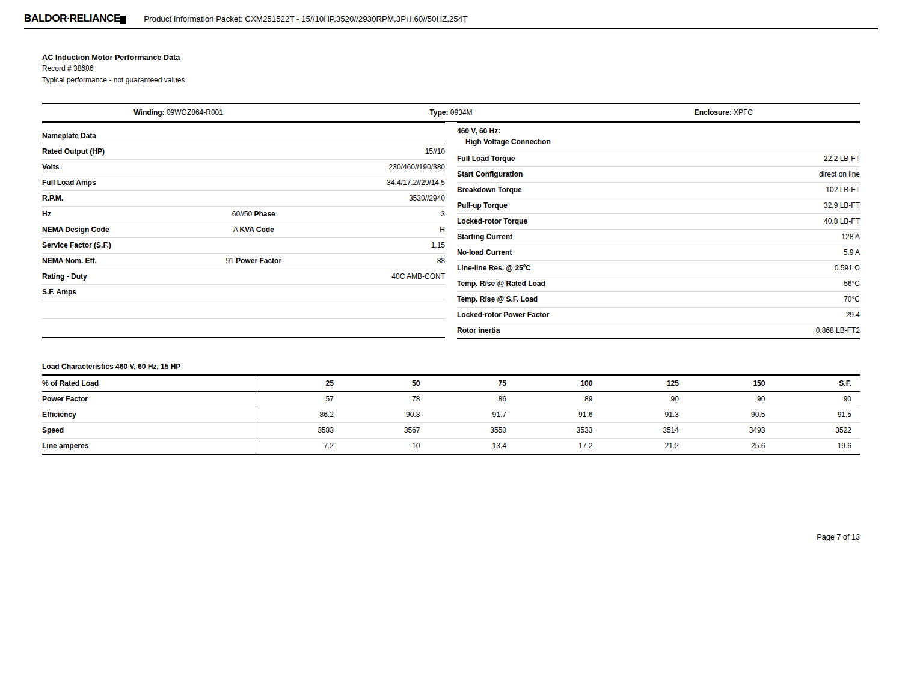BALDOR·RELIANCE
Product Information Packet: CXM251522T - 15//10HP,3520//2930RPM,3PH,60//50HZ,254T
AC Induction Motor Performance Data
Record # 38686
Typical performance - not guaranteed values
| Winding: 09WGZ864-R001 | Type: 0934M | Enclosure: XPFC |
Nameplate Data
| Rated Output (HP) | | 15//10 |
| Volts | | 230/460//190/380 |
| Full Load Amps | | 34.4/17.2//29/14.5 |
| R.P.M. | | 3530//2940 |
| Hz | 60//50 Phase | 3 |
| NEMA Design Code | A KVA Code | H |
| Service Factor (S.F.) | | 1.15 |
| NEMA Nom. Eff. | 91 Power Factor | 88 |
| Rating - Duty | | 40C AMB-CONT |
| S.F. Amps | | |
460 V, 60 Hz:
High Voltage Connection
| Full Load Torque | 22.2 LB-FT |
| Start Configuration | direct on line |
| Breakdown Torque | 102 LB-FT |
| Pull-up Torque | 32.9 LB-FT |
| Locked-rotor Torque | 40.8 LB-FT |
| Starting Current | 128 A |
| No-load Current | 5.9 A |
| Line-line Res. @ 25ºC | 0.591 Ω |
| Temp. Rise @ Rated Load | 56°C |
| Temp. Rise @ S.F. Load | 70°C |
| Locked-rotor Power Factor | 29.4 |
| Rotor inertia | 0.868 LB-FT2 |
Load Characteristics 460 V, 60 Hz, 15 HP
| % of Rated Load | 25 | 50 | 75 | 100 | 125 | 150 | S.F. |
| --- | --- | --- | --- | --- | --- | --- | --- |
| Power Factor | 57 | 78 | 86 | 89 | 90 | 90 | 90 |
| Efficiency | 86.2 | 90.8 | 91.7 | 91.6 | 91.3 | 90.5 | 91.5 |
| Speed | 3583 | 3567 | 3550 | 3533 | 3514 | 3493 | 3522 |
| Line amperes | 7.2 | 10 | 13.4 | 17.2 | 21.2 | 25.6 | 19.6 |
Page 7 of 13